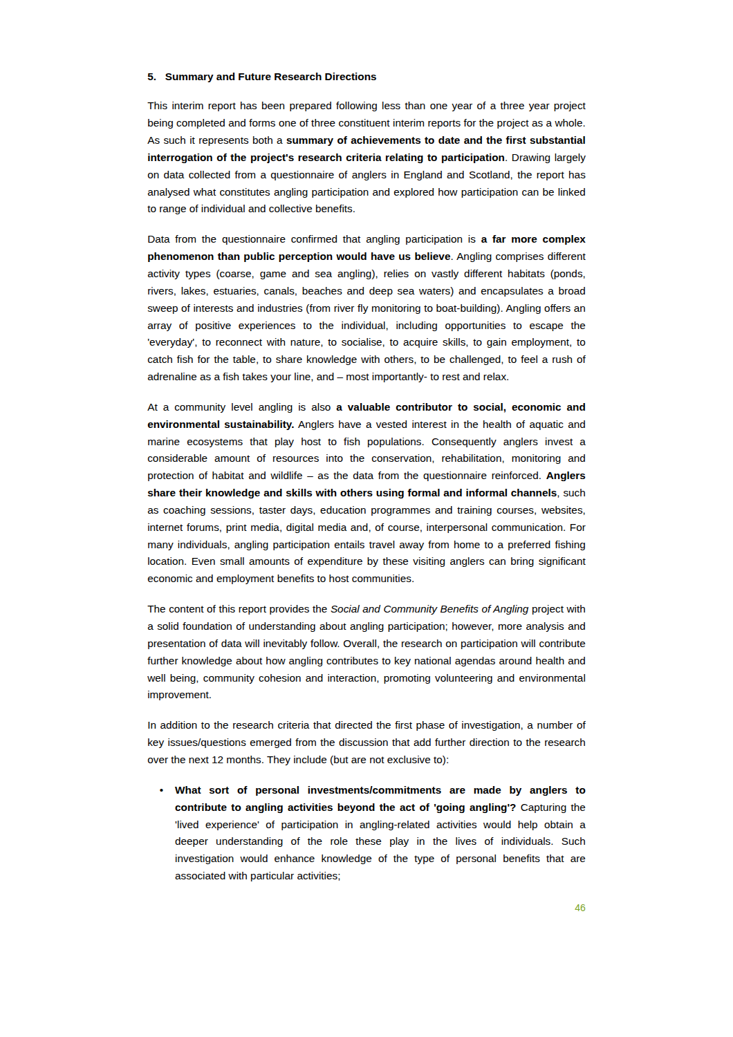5. Summary and Future Research Directions
This interim report has been prepared following less than one year of a three year project being completed and forms one of three constituent interim reports for the project as a whole. As such it represents both a summary of achievements to date and the first substantial interrogation of the project's research criteria relating to participation. Drawing largely on data collected from a questionnaire of anglers in England and Scotland, the report has analysed what constitutes angling participation and explored how participation can be linked to range of individual and collective benefits.
Data from the questionnaire confirmed that angling participation is a far more complex phenomenon than public perception would have us believe. Angling comprises different activity types (coarse, game and sea angling), relies on vastly different habitats (ponds, rivers, lakes, estuaries, canals, beaches and deep sea waters) and encapsulates a broad sweep of interests and industries (from river fly monitoring to boat-building). Angling offers an array of positive experiences to the individual, including opportunities to escape the 'everyday', to reconnect with nature, to socialise, to acquire skills, to gain employment, to catch fish for the table, to share knowledge with others, to be challenged, to feel a rush of adrenaline as a fish takes your line, and – most importantly- to rest and relax.
At a community level angling is also a valuable contributor to social, economic and environmental sustainability. Anglers have a vested interest in the health of aquatic and marine ecosystems that play host to fish populations. Consequently anglers invest a considerable amount of resources into the conservation, rehabilitation, monitoring and protection of habitat and wildlife – as the data from the questionnaire reinforced. Anglers share their knowledge and skills with others using formal and informal channels, such as coaching sessions, taster days, education programmes and training courses, websites, internet forums, print media, digital media and, of course, interpersonal communication. For many individuals, angling participation entails travel away from home to a preferred fishing location. Even small amounts of expenditure by these visiting anglers can bring significant economic and employment benefits to host communities.
The content of this report provides the Social and Community Benefits of Angling project with a solid foundation of understanding about angling participation; however, more analysis and presentation of data will inevitably follow. Overall, the research on participation will contribute further knowledge about how angling contributes to key national agendas around health and well being, community cohesion and interaction, promoting volunteering and environmental improvement.
In addition to the research criteria that directed the first phase of investigation, a number of key issues/questions emerged from the discussion that add further direction to the research over the next 12 months. They include (but are not exclusive to):
What sort of personal investments/commitments are made by anglers to contribute to angling activities beyond the act of 'going angling'? Capturing the 'lived experience' of participation in angling-related activities would help obtain a deeper understanding of the role these play in the lives of individuals. Such investigation would enhance knowledge of the type of personal benefits that are associated with particular activities;
46